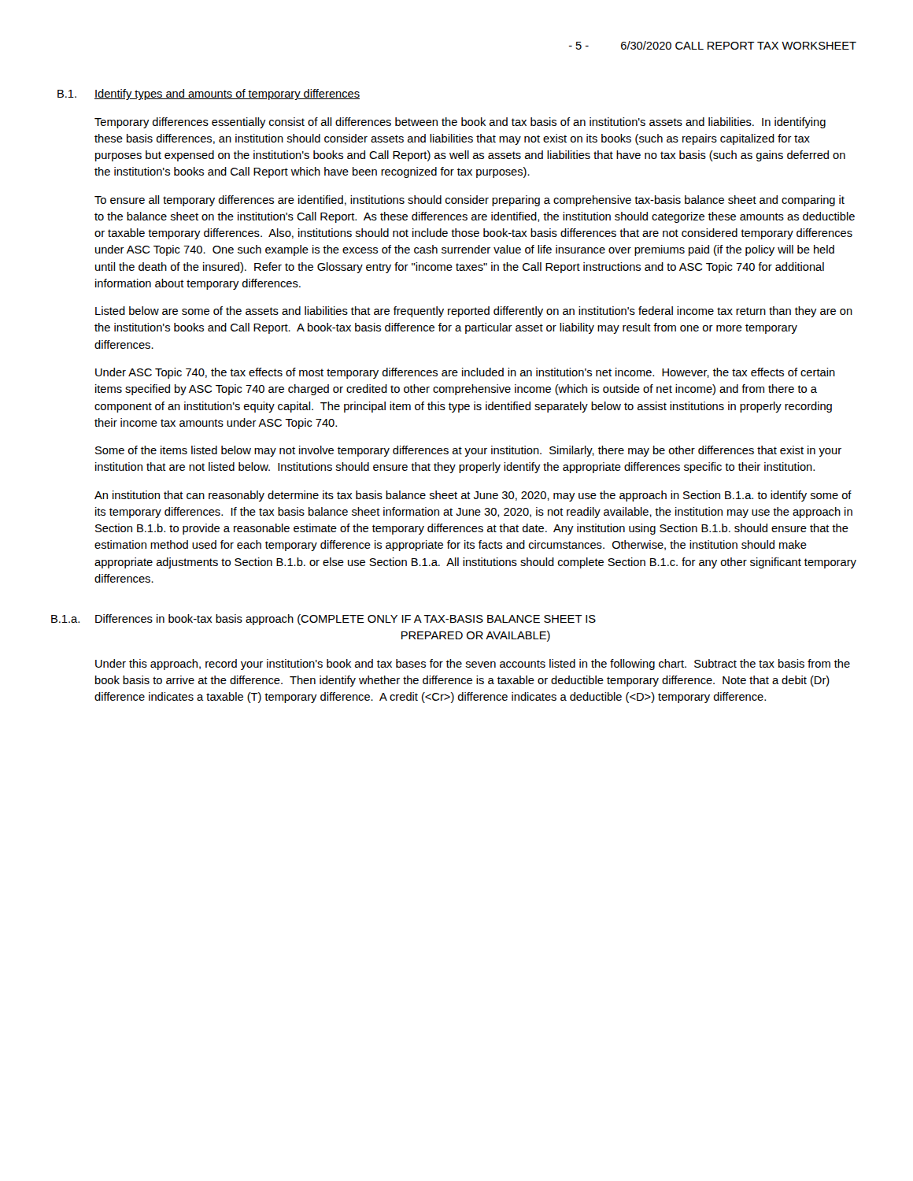- 5 -6/30/2020 CALL REPORT TAX WORKSHEET
B.1. Identify types and amounts of temporary differences
Temporary differences essentially consist of all differences between the book and tax basis of an institution's assets and liabilities. In identifying these basis differences, an institution should consider assets and liabilities that may not exist on its books (such as repairs capitalized for tax purposes but expensed on the institution's books and Call Report) as well as assets and liabilities that have no tax basis (such as gains deferred on the institution's books and Call Report which have been recognized for tax purposes).
To ensure all temporary differences are identified, institutions should consider preparing a comprehensive tax-basis balance sheet and comparing it to the balance sheet on the institution's Call Report. As these differences are identified, the institution should categorize these amounts as deductible or taxable temporary differences. Also, institutions should not include those book-tax basis differences that are not considered temporary differences under ASC Topic 740. One such example is the excess of the cash surrender value of life insurance over premiums paid (if the policy will be held until the death of the insured). Refer to the Glossary entry for "income taxes" in the Call Report instructions and to ASC Topic 740 for additional information about temporary differences.
Listed below are some of the assets and liabilities that are frequently reported differently on an institution's federal income tax return than they are on the institution's books and Call Report. A book-tax basis difference for a particular asset or liability may result from one or more temporary differences.
Under ASC Topic 740, the tax effects of most temporary differences are included in an institution's net income. However, the tax effects of certain items specified by ASC Topic 740 are charged or credited to other comprehensive income (which is outside of net income) and from there to a component of an institution's equity capital. The principal item of this type is identified separately below to assist institutions in properly recording their income tax amounts under ASC Topic 740.
Some of the items listed below may not involve temporary differences at your institution. Similarly, there may be other differences that exist in your institution that are not listed below. Institutions should ensure that they properly identify the appropriate differences specific to their institution.
An institution that can reasonably determine its tax basis balance sheet at June 30, 2020, may use the approach in Section B.1.a. to identify some of its temporary differences. If the tax basis balance sheet information at June 30, 2020, is not readily available, the institution may use the approach in Section B.1.b. to provide a reasonable estimate of the temporary differences at that date. Any institution using Section B.1.b. should ensure that the estimation method used for each temporary difference is appropriate for its facts and circumstances. Otherwise, the institution should make appropriate adjustments to Section B.1.b. or else use Section B.1.a. All institutions should complete Section B.1.c. for any other significant temporary differences.
B.1.a. Differences in book-tax basis approach (COMPLETE ONLY IF A TAX-BASIS BALANCE SHEET IS
PREPARED OR AVAILABLE)
Under this approach, record your institution's book and tax bases for the seven accounts listed in the following chart. Subtract the tax basis from the book basis to arrive at the difference. Then identify whether the difference is a taxable or deductible temporary difference. Note that a debit (Dr) difference indicates a taxable (T) temporary difference. A credit (<Cr>) difference indicates a deductible (<D>) temporary difference.